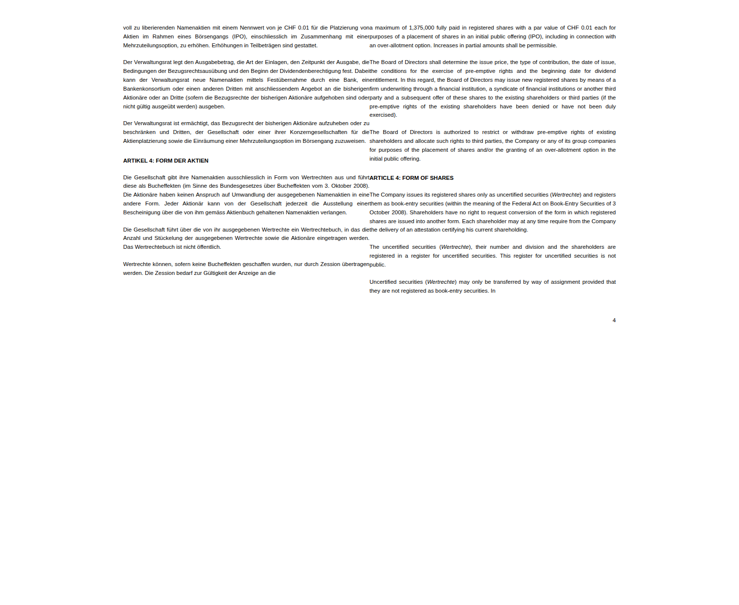| voll zu liberierenden Namenaktien mit einem Nennwert von je CHF 0.01 für die Platzierung von Aktien im Rahmen eines Börsengangs (IPO), einschliesslich im Zusammenhang mit einer Mehrzuteilungsoption, zu erhöhen. Erhöhungen in Teilbeträgen sind gestattet. Der Verwaltungsrat legt den Ausgabebetrag, die Art der Einlagen, den Zeitpunkt der Ausgabe, die Bedingungen der Bezugsrechtsausübung und den Beginn der Dividendenberechtigung fest. Dabei kann der Verwaltungsrat neue Namenaktien mittels Festübernahme durch eine Bank, ein Bankenkonsortium oder einen anderen Dritten mit anschliessendem Angebot an die bisherigen Aktionäre oder an Dritte (sofern die Bezugsrechte der bisherigen Aktionäre aufgehoben sind oder nicht gültig ausgeübt werden) ausgeben. Der Verwaltungsrat ist ermächtigt, das Bezugsrecht der bisherigen Aktionäre aufzuheben oder zu beschränken und Dritten, der Gesellschaft oder einer ihrer Konzerngesellschaften für die Aktienplatzierung sowie die Einräumung einer Mehrzuteilungsoption im Börsengang zuzuweisen. Artikel 4: Form der Aktien Die Gesellschaft gibt ihre Namenaktien ausschliesslich in Form von Wertrechten aus und führt diese als Bucheffekten (im Sinne des Bundesgesetzes über Bucheffekten vom 3. Oktober 2008). Die Aktionäre haben keinen Anspruch auf Umwandlung der ausgegebenen Namenaktien in eine andere Form. Jeder Aktionär kann von der Gesellschaft jederzeit die Ausstellung einer Bescheinigung über die von ihm gemäss Aktienbuch gehaltenen Namenaktien verlangen. Die Gesellschaft führt über die von ihr ausgegebenen Wertrechte ein Wertrechtebuch, in das die Anzahl und Stückelung der ausgegebenen Wertrechte sowie die Aktionäre eingetragen werden. Das Wertrechtebuch ist nicht öffentlich. Wertrechte können, sofern keine Bucheffekten geschaffen wurden, nur durch Zession übertragen werden. Die Zession bedarf zur Gültigkeit der Anzeige an die | a maximum of 1,375,000 fully paid in registered shares with a par value of CHF 0.01 each for purposes of a placement of shares in an initial public offering (IPO), including in connection with an over-allotment option. Increases in partial amounts shall be permissible. The Board of Directors shall determine the issue price, the type of contribution, the date of issue, the conditions for the exercise of pre-emptive rights and the beginning date for dividend entitlement. In this regard, the Board of Directors may issue new registered shares by means of a firm underwriting through a financial institution, a syndicate of financial institutions or another third party and a subsequent offer of these shares to the existing shareholders or third parties (if the pre-emptive rights of the existing shareholders have been denied or have not been duly exercised). The Board of Directors is authorized to restrict or withdraw pre-emptive rights of existing shareholders and allocate such rights to third parties, the Company or any of its group companies for purposes of the placement of shares and/or the granting of an over-allotment option in the initial public offering. Article 4: Form of Shares The Company issues its registered shares only as uncertified securities ( Wertrechte ) and registers them as book-entry securities (within the meaning of the Federal Act on Book-Entry Securities of 3 October 2008). Shareholders have no right to request conversion of the form in which registered shares are issued into another form. Each shareholder may at any time require from the Company the delivery of an attestation certifying his current shareholding. The uncertified securities ( Wertrechte ), their number and division and the shareholders are registered in a register for uncertified securities. This register for uncertified securities is not public. Uncertified securities ( Wertrechte ) may only be transferred by way of assignment provided that they are not registered as book-entry securities. In |
4